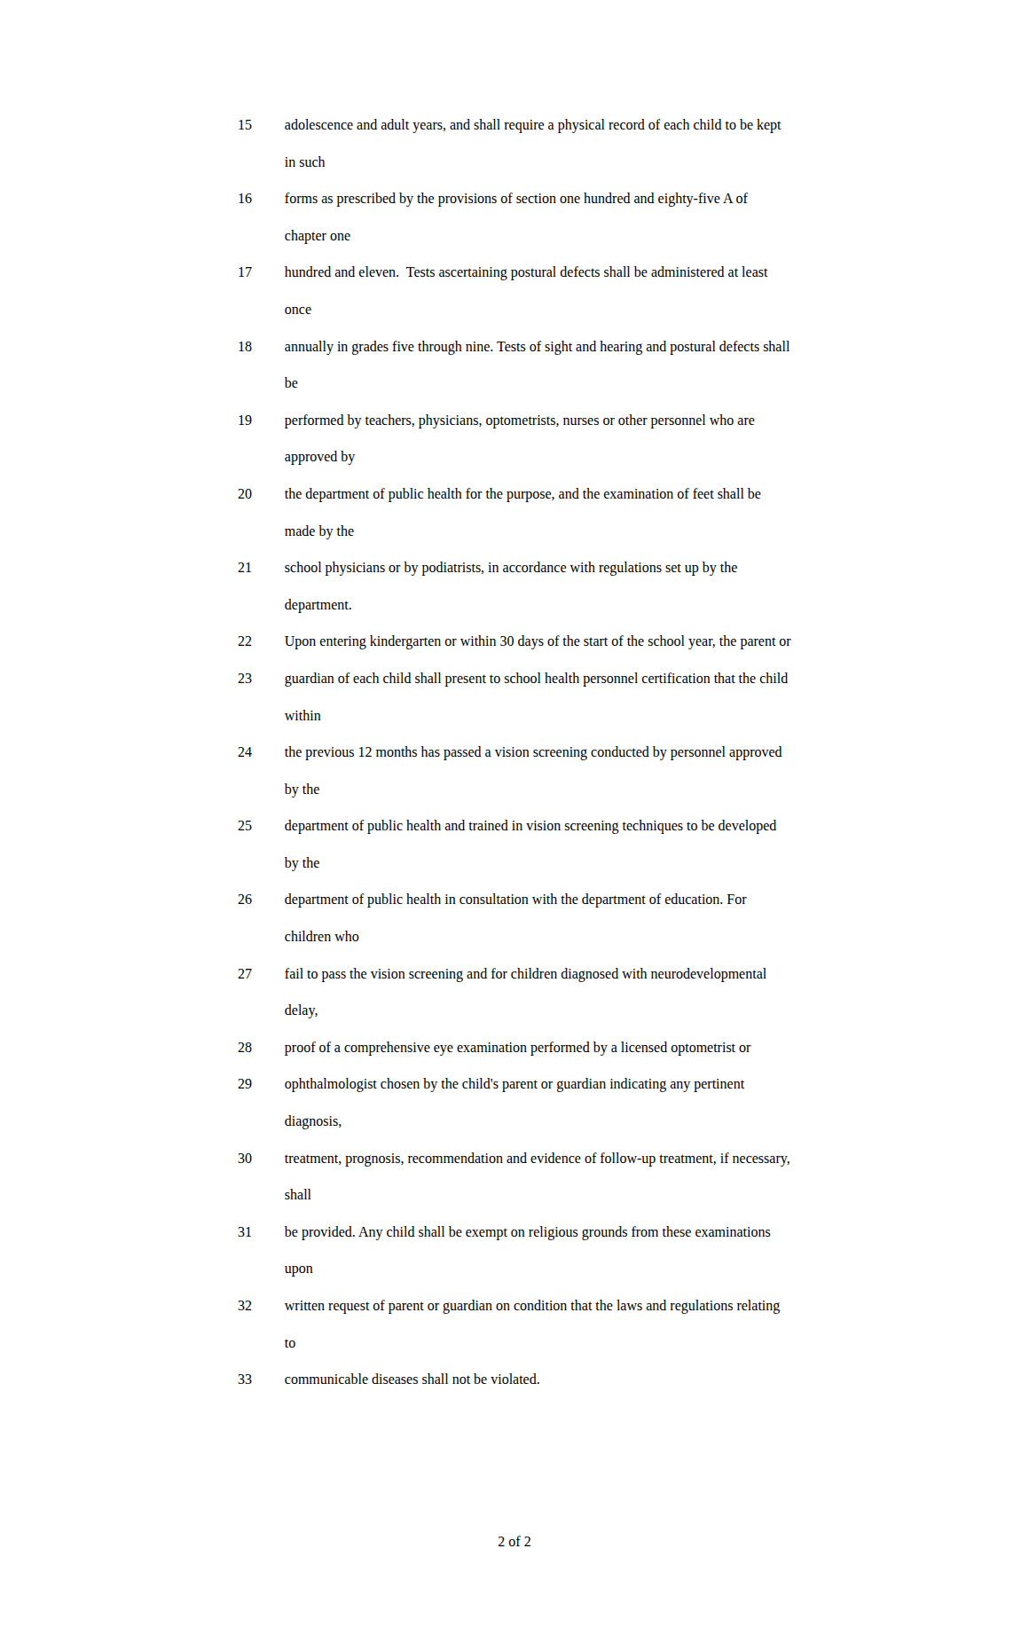| 15 | adolescence and adult years, and shall require a physical record of each child to be kept in such |
| 16 | forms as prescribed by the provisions of section one hundred and eighty-five A of chapter one |
| 17 | hundred and eleven. Tests ascertaining postural defects shall be administered at least once |
| 18 | annually in grades five through nine. Tests of sight and hearing and postural defects shall be |
| 19 | performed by teachers, physicians, optometrists, nurses or other personnel who are approved by |
| 20 | the department of public health for the purpose, and the examination of feet shall be made by the |
| 21 | school physicians or by podiatrists, in accordance with regulations set up by the department. |
| 22 | Upon entering kindergarten or within 30 days of the start of the school year, the parent or |
| 23 | guardian of each child shall present to school health personnel certification that the child within |
| 24 | the previous 12 months has passed a vision screening conducted by personnel approved by the |
| 25 | department of public health and trained in vision screening techniques to be developed by the |
| 26 | department of public health in consultation with the department of education. For children who |
| 27 | fail to pass the vision screening and for children diagnosed with neurodevelopmental delay, |
| 28 | proof of a comprehensive eye examination performed by a licensed optometrist or |
| 29 | ophthalmologist chosen by the child's parent or guardian indicating any pertinent diagnosis, |
| 30 | treatment, prognosis, recommendation and evidence of follow-up treatment, if necessary, shall |
| 31 | be provided. Any child shall be exempt on religious grounds from these examinations upon |
| 32 | written request of parent or guardian on condition that the laws and regulations relating to |
| 33 | communicable diseases shall not be violated. |
2 of 2